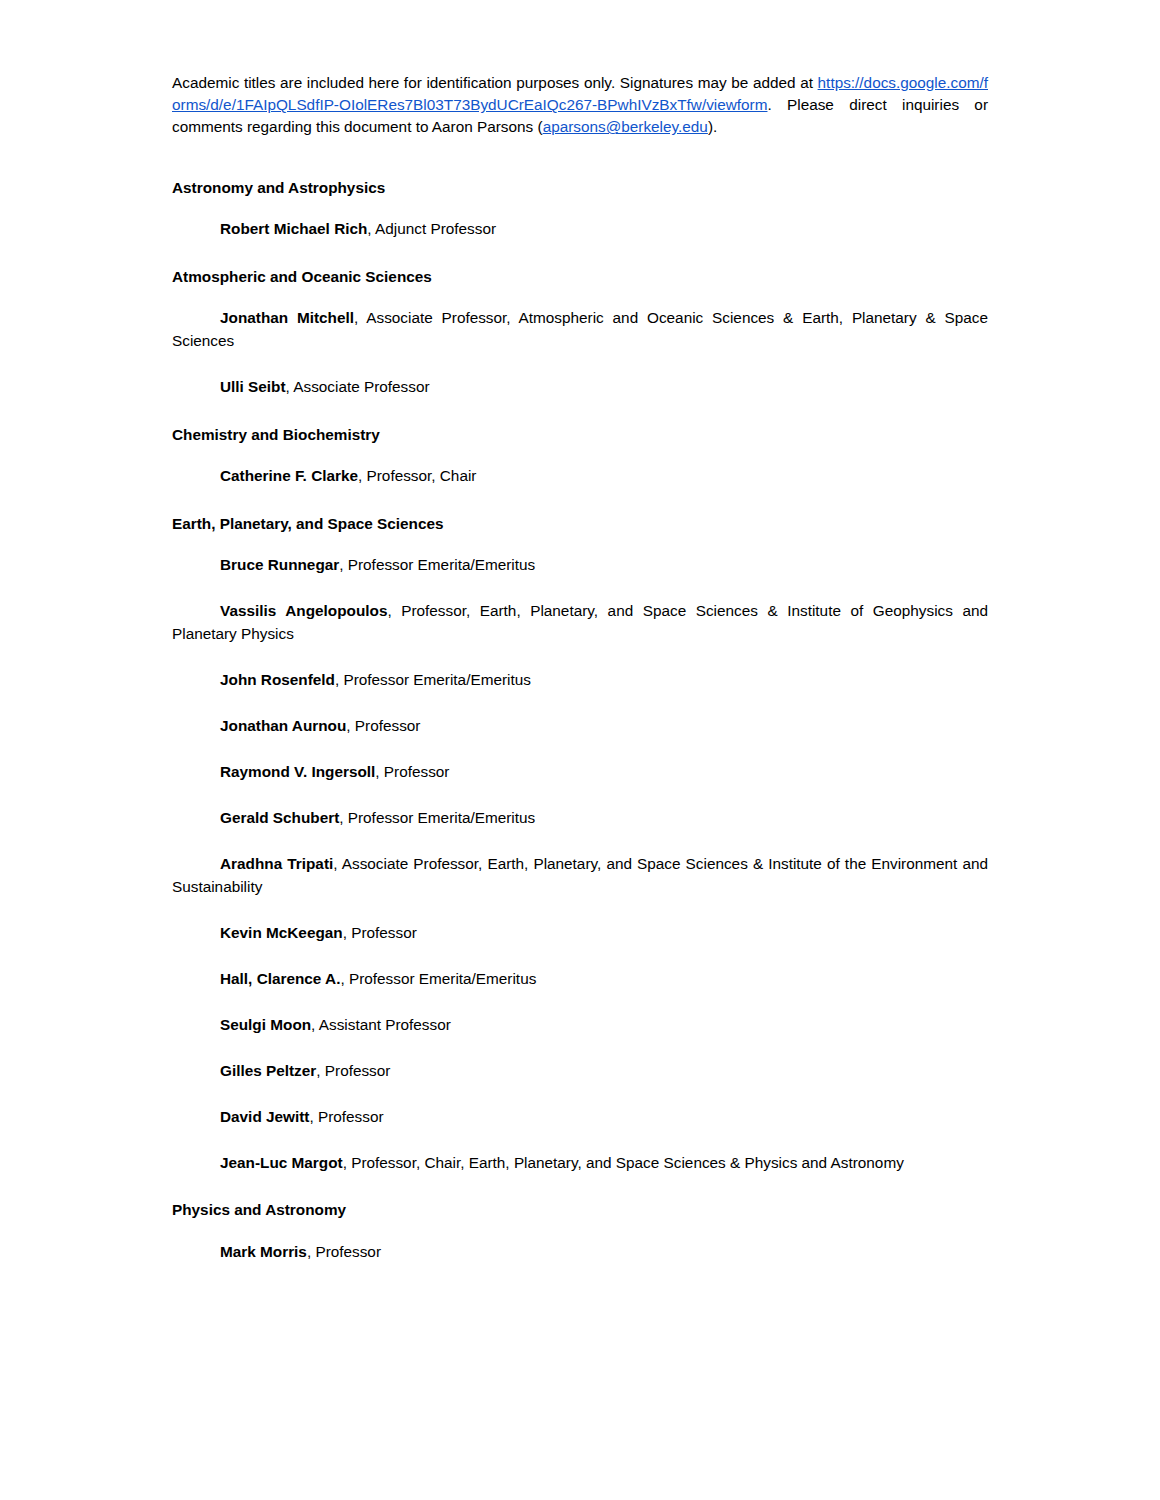Academic titles are included here for identification purposes only. Signatures may be added at https://docs.google.com/forms/d/e/1FAIpQLSdfIP-OIolERes7Bl03T73BydUCrEaIQc267-BPwhIVzBxTfw/viewform. Please direct inquiries or comments regarding this document to Aaron Parsons (aparsons@berkeley.edu).
Astronomy and Astrophysics
Robert Michael Rich, Adjunct Professor
Atmospheric and Oceanic Sciences
Jonathan Mitchell, Associate Professor, Atmospheric and Oceanic Sciences & Earth, Planetary & Space Sciences
Ulli Seibt, Associate Professor
Chemistry and Biochemistry
Catherine F. Clarke, Professor, Chair
Earth, Planetary, and Space Sciences
Bruce Runnegar, Professor Emerita/Emeritus
Vassilis Angelopoulos, Professor, Earth, Planetary, and Space Sciences & Institute of Geophysics and Planetary Physics
John Rosenfeld, Professor Emerita/Emeritus
Jonathan Aurnou, Professor
Raymond V. Ingersoll, Professor
Gerald Schubert, Professor Emerita/Emeritus
Aradhna Tripati, Associate Professor, Earth, Planetary, and Space Sciences & Institute of the Environment and Sustainability
Kevin McKeegan, Professor
Hall, Clarence A., Professor Emerita/Emeritus
Seulgi Moon, Assistant Professor
Gilles Peltzer, Professor
David Jewitt, Professor
Jean-Luc Margot, Professor, Chair, Earth, Planetary, and Space Sciences & Physics and Astronomy
Physics and Astronomy
Mark Morris, Professor